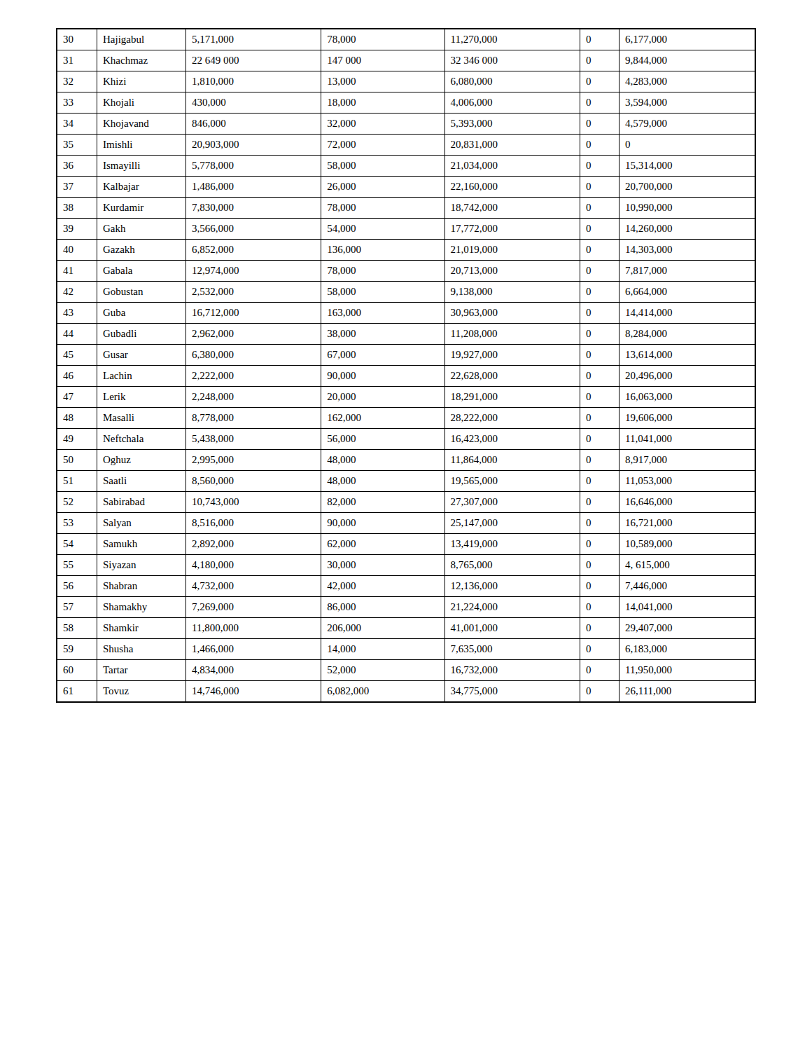| 30 | Hajigabul | 5,171,000 | 78,000 | 11,270,000 | 0 | 6,177,000 |
| 31 | Khachmaz | 22 649 000 | 147 000 | 32 346 000 | 0 | 9,844,000 |
| 32 | Khizi | 1,810,000 | 13,000 | 6,080,000 | 0 | 4,283,000 |
| 33 | Khojali | 430,000 | 18,000 | 4,006,000 | 0 | 3,594,000 |
| 34 | Khojavand | 846,000 | 32,000 | 5,393,000 | 0 | 4,579,000 |
| 35 | Imishli | 20,903,000 | 72,000 | 20,831,000 | 0 | 0 |
| 36 | Ismayilli | 5,778,000 | 58,000 | 21,034,000 | 0 | 15,314,000 |
| 37 | Kalbajar | 1,486,000 | 26,000 | 22,160,000 | 0 | 20,700,000 |
| 38 | Kurdamir | 7,830,000 | 78,000 | 18,742,000 | 0 | 10,990,000 |
| 39 | Gakh | 3,566,000 | 54,000 | 17,772,000 | 0 | 14,260,000 |
| 40 | Gazakh | 6,852,000 | 136,000 | 21,019,000 | 0 | 14,303,000 |
| 41 | Gabala | 12,974,000 | 78,000 | 20,713,000 | 0 | 7,817,000 |
| 42 | Gobustan | 2,532,000 | 58,000 | 9,138,000 | 0 | 6,664,000 |
| 43 | Guba | 16,712,000 | 163,000 | 30,963,000 | 0 | 14,414,000 |
| 44 | Gubadli | 2,962,000 | 38,000 | 11,208,000 | 0 | 8,284,000 |
| 45 | Gusar | 6,380,000 | 67,000 | 19,927,000 | 0 | 13,614,000 |
| 46 | Lachin | 2,222,000 | 90,000 | 22,628,000 | 0 | 20,496,000 |
| 47 | Lerik | 2,248,000 | 20,000 | 18,291,000 | 0 | 16,063,000 |
| 48 | Masalli | 8,778,000 | 162,000 | 28,222,000 | 0 | 19,606,000 |
| 49 | Neftchala | 5,438,000 | 56,000 | 16,423,000 | 0 | 11,041,000 |
| 50 | Oghuz | 2,995,000 | 48,000 | 11,864,000 | 0 | 8,917,000 |
| 51 | Saatli | 8,560,000 | 48,000 | 19,565,000 | 0 | 11,053,000 |
| 52 | Sabirabad | 10,743,000 | 82,000 | 27,307,000 | 0 | 16,646,000 |
| 53 | Salyan | 8,516,000 | 90,000 | 25,147,000 | 0 | 16,721,000 |
| 54 | Samukh | 2,892,000 | 62,000 | 13,419,000 | 0 | 10,589,000 |
| 55 | Siyazan | 4,180,000 | 30,000 | 8,765,000 | 0 | 4, 615,000 |
| 56 | Shabran | 4,732,000 | 42,000 | 12,136,000 | 0 | 7,446,000 |
| 57 | Shamakhy | 7,269,000 | 86,000 | 21,224,000 | 0 | 14,041,000 |
| 58 | Shamkir | 11,800,000 | 206,000 | 41,001,000 | 0 | 29,407,000 |
| 59 | Shusha | 1,466,000 | 14,000 | 7,635,000 | 0 | 6,183,000 |
| 60 | Tartar | 4,834,000 | 52,000 | 16,732,000 | 0 | 11,950,000 |
| 61 | Tovuz | 14,746,000 | 6,082,000 | 34,775,000 | 0 | 26,111,000 |